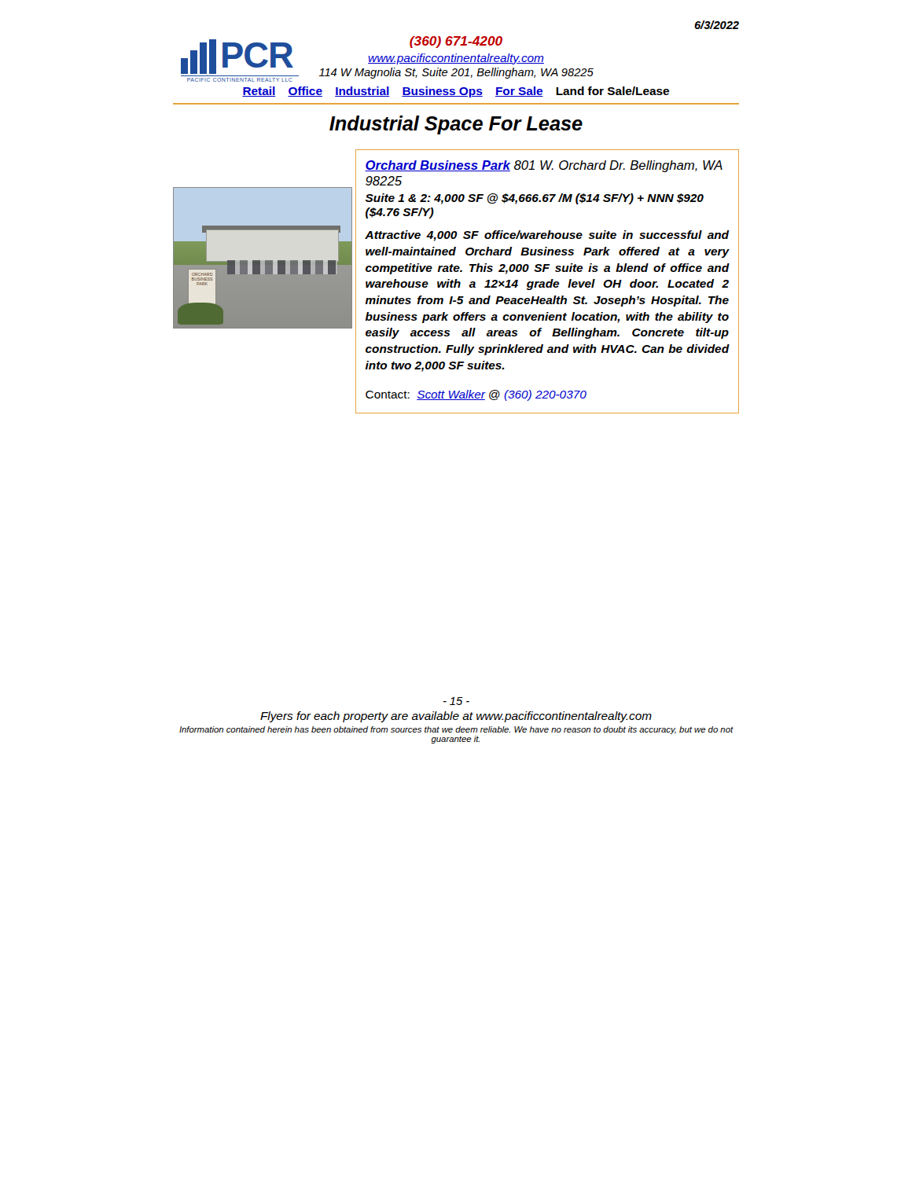6/3/2022
PCR
PACIFIC CONTINENTAL REALTY LLC
(360) 671-4200
www.pacificcontinentalrealty.com
114 W Magnolia St, Suite 201, Bellingham, WA 98225
Retail Office Industrial Business Ops For Sale Land for Sale/Lease
Industrial Space For Lease
ORCHARD
BUSINESS
PARK
Orchard Business Park 801 W. Orchard Dr. Bellingham, WA 98225
Suite 1 & 2: 4,000 SF @ $4,666.67 /M ($14 SF/Y) + NNN $920 ($4.76 SF/Y)
Attractive 4,000 SF office/warehouse suite in successful and well-maintained Orchard Business Park offered at a very competitive rate. This 2,000 SF suite is a blend of office and warehouse with a 12×14 grade level OH door. Located 2 minutes from I-5 and PeaceHealth St. Joseph’s Hospital. The business park offers a convenient location, with the ability to easily access all areas of Bellingham. Concrete tilt-up construction. Fully sprinklered and with HVAC. Can be divided into two 2,000 SF suites.
Contact: Scott Walker @ (360) 220-0370
- 15 -
Flyers for each property are available at www.pacificcontinentalrealty.com
Information contained herein has been obtained from sources that we deem reliable. We have no reason to doubt its accuracy, but we do not guarantee it.